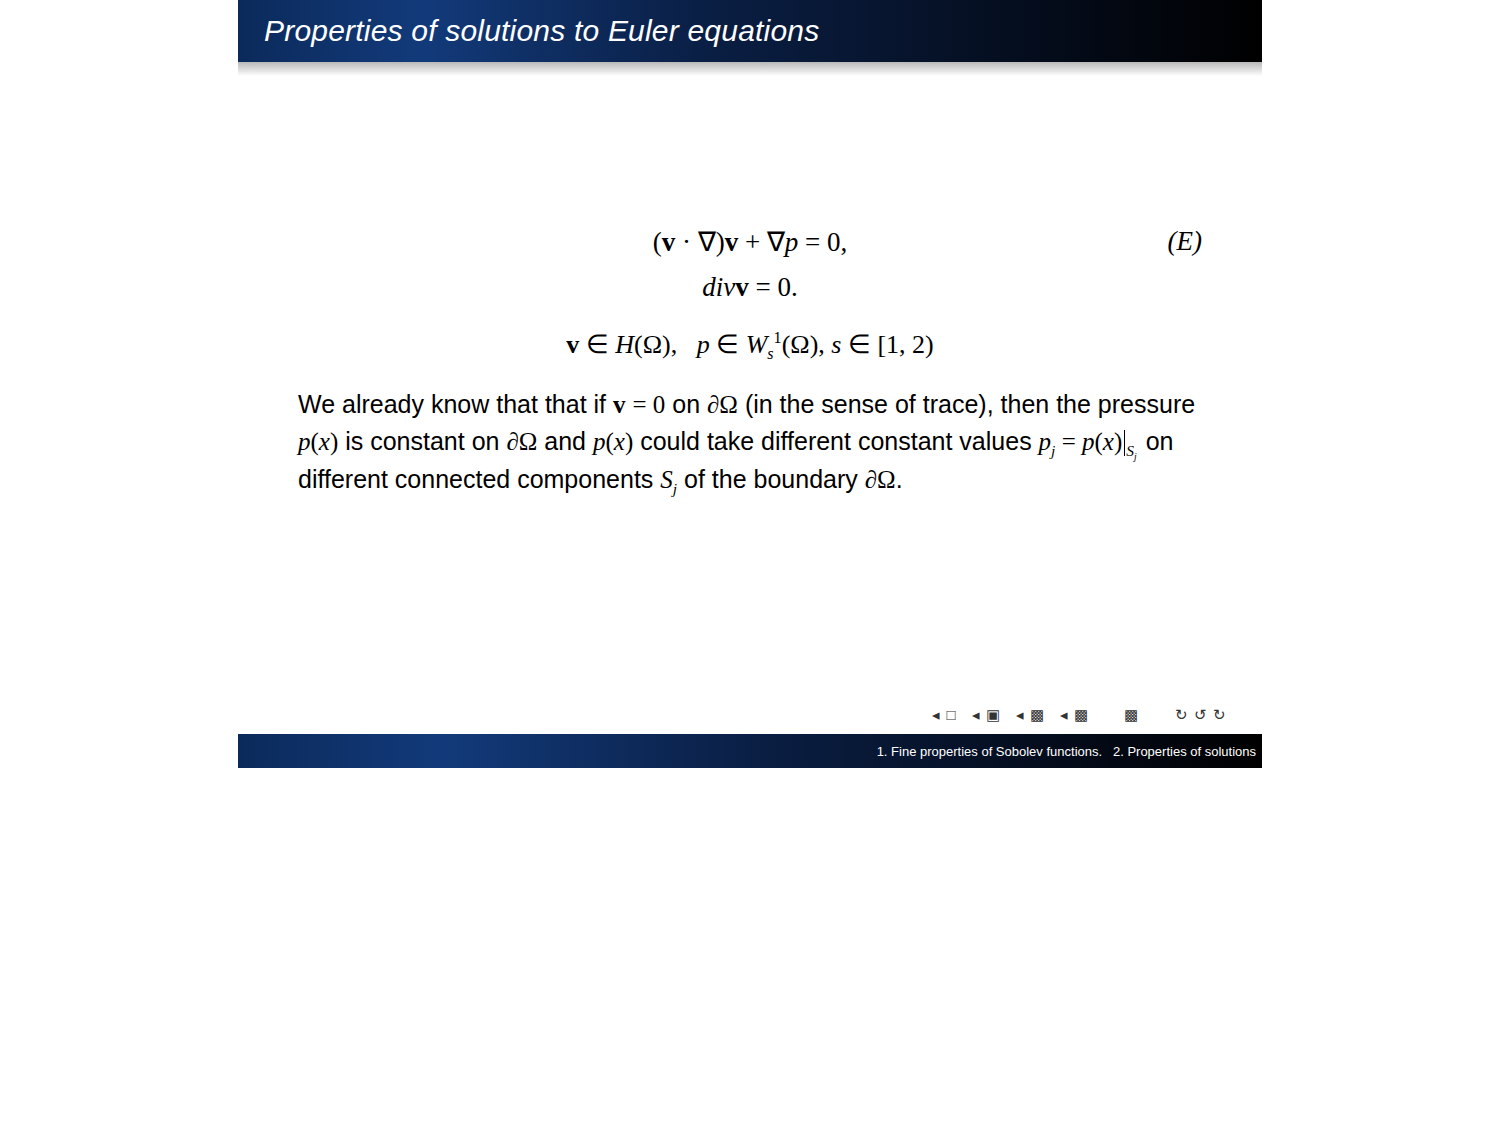Properties of solutions to Euler equations
(v · ∇)v + ∇p = 0, (E)
div v = 0.
v ∈ H(Ω), p ∈ Ws1(Ω), s ∈ [1, 2)
We already know that that if v = 0 on ∂Ω (in the sense of trace), then the pressure p(x) is constant on ∂Ω and p(x) could take different constant values pj = p(x)Sj on different connected components Sj of the boundary ∂Ω.
◂□ ◂▣ ◂▩ ◂▩ ▩ ↻↺↻
1. Fine properties of Sobolev functions. 2. Properties of solutions